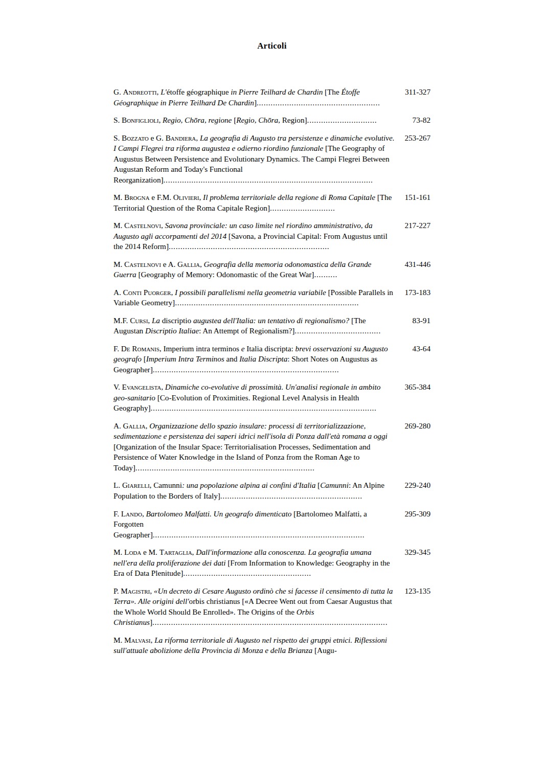Articoli
| G. Andreotti , L' étoffe géographique in Pierre Teilhard de Chardin [The Étoffe Géographique in Pierre Teilhard De Chardin ] ..................................................... | 311-327 |
| S. Bonfiglioli , Regio, Chōra, regione [ Regio, Chōra , Region] .............................. | 73-82 |
| S. Bozzato e G. Bandiera , La geografia di Augusto tra persistenze e dinamiche evolutive. I Campi Flegrei tra riforma augustea e odierno riordino funzionale [The Geography of Augustus Between Persistence and Evolutionary Dynamics. The Campi Flegrei Between Augustan Reform and Today's Functional Reorganization] .......................................................................................... | 253-267 |
| M. Brogna e F.M. Olivieri , Il problema territoriale della regione di Roma Capitale [The Territorial Question of the Roma Capitale Region] ............................ | 151-161 |
| M. Castelnovi , Savona provinciale: un caso limite nel riordino amministrativo, da Augusto agli accorpamenti del 2014 [Savona, a Provincial Capital: From Augustus until the 2014 Reform] ..................................................................... | 217-227 |
| M. Castelnovi e A. Gallia , Geografia della memoria odonomastica della Grande Guerra [Geography of Memory: Odonomastic of the Great War] .......... | 431-446 |
| A. Conti Puorger , I possibili parallelismi nella geometria variabile [Possible Parallels in Variable Geometry] ............................................................................... | 173-183 |
| M.F. Cursi , La discriptio augustea dell'Italia: un tentativo di regionalismo? [The Augustan Discriptio Italiae : An Attempt of Regionalism?] ..................................... | 83-91 |
| F. De Romanis , Imperium intra terminos e Italia discripta: brevi osservazioni su Augusto geografo [ Imperium Intra Terminos and Italia Discripta : Short Notes on Augustus as Geographer] ................................................................................ | 43-64 |
| V. Evangelista , Dinamiche co-evolutive di prossimità. Un'analisi regionale in ambito geo-sanitario [Co-Evolution of Proximities. Regional Level Analysis in Health Geography] ................................................................................................. | 365-384 |
| A. Gallia , Organizzazione dello spazio insulare: processi di territorializzazione, sedimentazione e persistenza dei saperi idrici nell'isola di Ponza dall'età romana a oggi [Organization of the Insular Space: Territorialisation Processes, Sedimentation and Persistence of Water Knowledge in the Island of Ponza from the Roman Age to Today] ............................................................................. | 269-280 |
| L. Giarelli , Camunni : una popolazione alpina ai confini d'Italia [ Camunni : An Alpine Population to the Borders of Italy] ............................................................. | 229-240 |
| F. Lando , Bartolomeo Malfatti. Un geografo dimenticato [Bartolomeo Malfatti, a Forgotten Geographer] ........................................................................................... | 295-309 |
| M. Loda e M. Tartaglia , Dall'informazione alla conoscenza. La geografia umana nell'era della proliferazione dei dati [From Information to Knowledge: Geography in the Era of Data Plenitude] ....................................................... | 329-345 |
| P. Magistri , «Un decreto di Cesare Augusto ordinò che si facesse il censimento di tutta la Terra». Alle origini dell' orbis christianus [«A Decree Went out from Caesar Augustus that the Whole World Should Be Enrolled». The Origins of the Orbis Christianus ] ..................................................................................................... | 123-135 |
| M. Malvasi , La riforma territoriale di Augusto nel rispetto dei gruppi etnici. Riflessioni sull'attuale abolizione della Provincia di Monza e della Brianza [Augu- | |